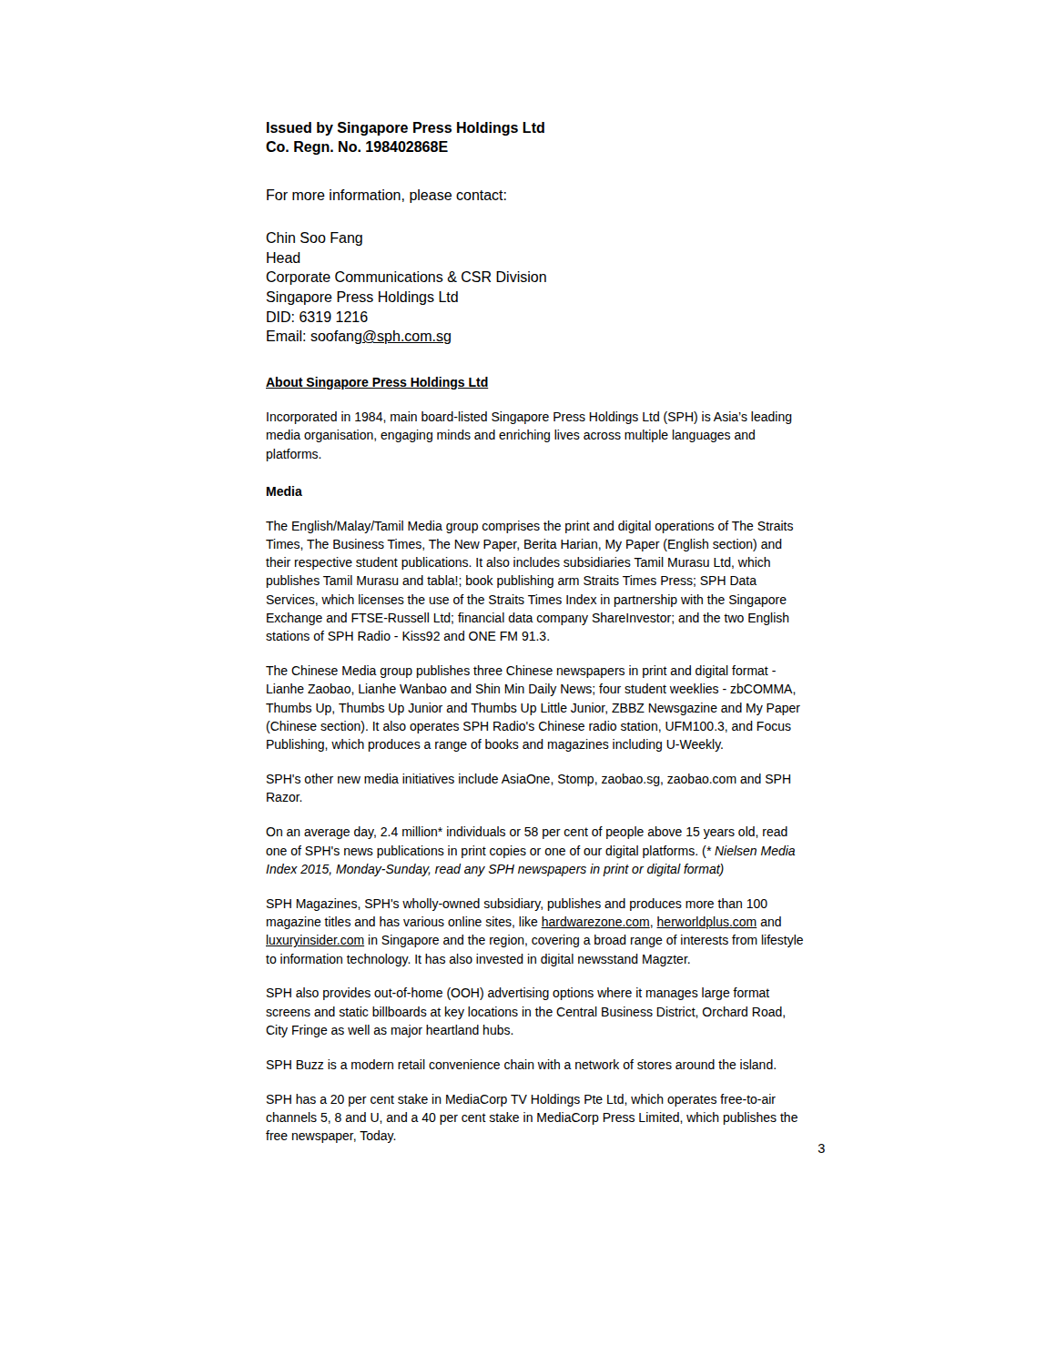Issued by Singapore Press Holdings Ltd
Co. Regn. No. 198402868E
For more information, please contact:
Chin Soo Fang
Head
Corporate Communications & CSR Division
Singapore Press Holdings Ltd
DID: 6319 1216
Email: soofang@sph.com.sg
About Singapore Press Holdings Ltd
Incorporated in 1984, main board-listed Singapore Press Holdings Ltd (SPH) is Asia’s leading media organisation, engaging minds and enriching lives across multiple languages and platforms.
Media
The English/Malay/Tamil Media group comprises the print and digital operations of The Straits Times, The Business Times, The New Paper, Berita Harian, My Paper (English section) and their respective student publications. It also includes subsidiaries Tamil Murasu Ltd, which publishes Tamil Murasu and tabla!; book publishing arm Straits Times Press; SPH Data Services, which licenses the use of the Straits Times Index in partnership with the Singapore Exchange and FTSE-Russell Ltd; financial data company ShareInvestor; and the two English stations of SPH Radio - Kiss92 and ONE FM 91.3.
The Chinese Media group publishes three Chinese newspapers in print and digital format - Lianhe Zaobao, Lianhe Wanbao and Shin Min Daily News; four student weeklies - zbCOMMA, Thumbs Up, Thumbs Up Junior and Thumbs Up Little Junior, ZBBZ Newsgazine and My Paper (Chinese section). It also operates SPH Radio's Chinese radio station, UFM100.3, and Focus Publishing, which produces a range of books and magazines including U-Weekly.
SPH's other new media initiatives include AsiaOne, Stomp, zaobao.sg, zaobao.com and SPH Razor.
On an average day, 2.4 million* individuals or 58 per cent of people above 15 years old, read one of SPH's news publications in print copies or one of our digital platforms. (* Nielsen Media Index 2015, Monday-Sunday, read any SPH newspapers in print or digital format)
SPH Magazines, SPH's wholly-owned subsidiary, publishes and produces more than 100 magazine titles and has various online sites, like hardwarezone.com, herworldplus.com and luxuryinsider.com in Singapore and the region, covering a broad range of interests from lifestyle to information technology. It has also invested in digital newsstand Magzter.
SPH also provides out-of-home (OOH) advertising options where it manages large format screens and static billboards at key locations in the Central Business District, Orchard Road, City Fringe as well as major heartland hubs.
SPH Buzz is a modern retail convenience chain with a network of stores around the island.
SPH has a 20 per cent stake in MediaCorp TV Holdings Pte Ltd, which operates free-to-air channels 5, 8 and U, and a 40 per cent stake in MediaCorp Press Limited, which publishes the free newspaper, Today.
3